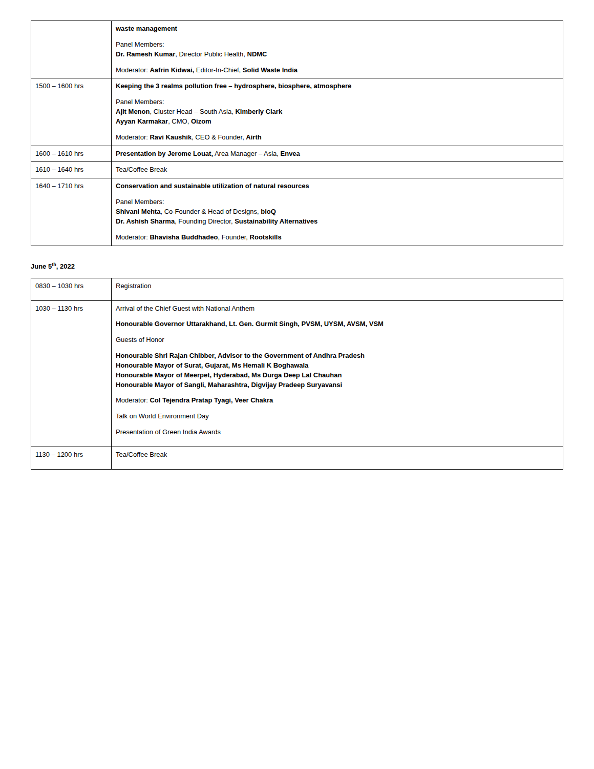| | waste management Panel Members: Dr. Ramesh Kumar , Director Public Health, NDMC Moderator: Aafrin Kidwai, Editor-In-Chief, Solid Waste India |
| 1500 – 1600 hrs | Keeping the 3 realms pollution free – hydrosphere, biosphere, atmosphere Panel Members: Ajit Menon , Cluster Head – South Asia, Kimberly Clark Ayyan Karmakar , CMO, Oizom Moderator: Ravi Kaushik , CEO & Founder, Airth |
| 1600 – 1610 hrs | Presentation by Jerome Louat, Area Manager – Asia, Envea |
| 1610 – 1640 hrs | Tea/Coffee Break |
| 1640 – 1710 hrs | Conservation and sustainable utilization of natural resources Panel Members: Shivani Mehta , Co-Founder & Head of Designs, bioQ Dr. Ashish Sharma , Founding Director, Sustainability Alternatives Moderator: Bhavisha Buddhadeo , Founder, Rootskills |
June 5th, 2022
| 0830 – 1030 hrs | Registration |
| 1030 – 1130 hrs | Arrival of the Chief Guest with National Anthem Honourable Governor Uttarakhand, Lt. Gen. Gurmit Singh, PVSM, UYSM, AVSM, VSM Guests of Honor Honourable Shri Rajan Chibber, Advisor to the Government of Andhra Pradesh Honourable Mayor of Surat, Gujarat, Ms Hemali K Boghawala Honourable Mayor of Meerpet, Hyderabad, Ms Durga Deep Lal Chauhan Honourable Mayor of Sangli, Maharashtra, Digvijay Pradeep Suryavansi Moderator: Col Tejendra Pratap Tyagi, Veer Chakra Talk on World Environment Day Presentation of Green India Awards |
| 1130 – 1200 hrs | Tea/Coffee Break |